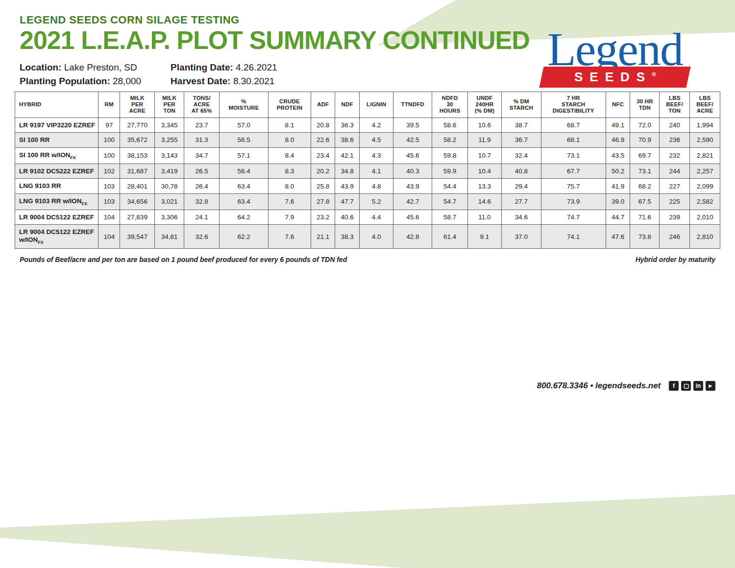Legend
SEEDS®
Legend Seeds Corn Silage Testing
2021 L.E.A.P. Plot Summary Continued
Location: Lake Preston, SD
Planting Population: 28,000
Planting Date: 4.26.2021
Harvest Date: 8.30.2021
| Hybrid | RM | Milk per Acre | Milk per Ton | Tons/ Acre at 65% | % Moisture | Crude Protein | ADF | NDF | Lignin | TTNDFd | NDFd 30 Hours | uNDF 240hr (% DM) | % DM Starch | 7 HR Starch Digestibility | NFC | 30 HR TDN | LBS Beef/ Ton | LBS Beef/ Acre |
| --- | --- | --- | --- | --- | --- | --- | --- | --- | --- | --- | --- | --- | --- | --- | --- | --- | --- | --- |
| LR 9197 VIP3220 EZREF | 97 | 27,770 | 3,345 | 23.7 | 57.0 | 8.1 | 20.8 | 36.3 | 4.2 | 39.5 | 58.6 | 10.6 | 38.7 | 68.7 | 49.1 | 72.0 | 240 | 1,994 |
| SI 100 RR | 100 | 35,672 | 3,255 | 31.3 | 56.5 | 8.0 | 22.6 | 38.6 | 4.5 | 42.5 | 58.2 | 11.9 | 36.7 | 68.1 | 46.9 | 70.9 | 236 | 2,590 |
| SI 100 RR w/ION FX | 100 | 38,153 | 3,143 | 34.7 | 57.1 | 8.4 | 23.4 | 42.1 | 4.3 | 45.6 | 59.8 | 10.7 | 32.4 | 73.1 | 43.5 | 69.7 | 232 | 2,821 |
| LR 9102 DC5222 EZREF | 102 | 31,687 | 3,419 | 26.5 | 56.4 | 8.3 | 20.2 | 34.8 | 4.1 | 40.3 | 59.9 | 10.4 | 40.8 | 67.7 | 50.2 | 73.1 | 244 | 2,257 |
| LNG 9103 RR | 103 | 28,401 | 30,78 | 26.4 | 63.4 | 8.0 | 25.8 | 43.9 | 4.8 | 43.9 | 54.4 | 13.3 | 29.4 | 75.7 | 41.9 | 68.2 | 227 | 2,099 |
| LNG 9103 RR w/ION FX | 103 | 34,656 | 3,021 | 32.8 | 63.4 | 7.6 | 27.8 | 47.7 | 5.2 | 42.7 | 54.7 | 14.6 | 27.7 | 73.9 | 39.0 | 67.5 | 225 | 2,582 |
| LR 9004 DC5122 EZREF | 104 | 27,839 | 3,306 | 24.1 | 64.2 | 7.9 | 23.2 | 40.6 | 4.4 | 45.6 | 58.7 | 11.0 | 34.6 | 74.7 | 44.7 | 71.6 | 239 | 2,010 |
| LR 9004 DC5122 EZREF w/ION FX | 104 | 39,547 | 34,61 | 32.6 | 62.2 | 7.6 | 21.1 | 38.3 | 4.0 | 42.8 | 61.4 | 9.1 | 37.0 | 74.1 | 47.6 | 73.8 | 246 | 2,810 |
Pounds of Beef/acre and per ton are based on 1 pound beef produced for every 6 pounds of TDN fed
Hybrid order by maturity
800.678.3346 • legendseeds.net f▢in►